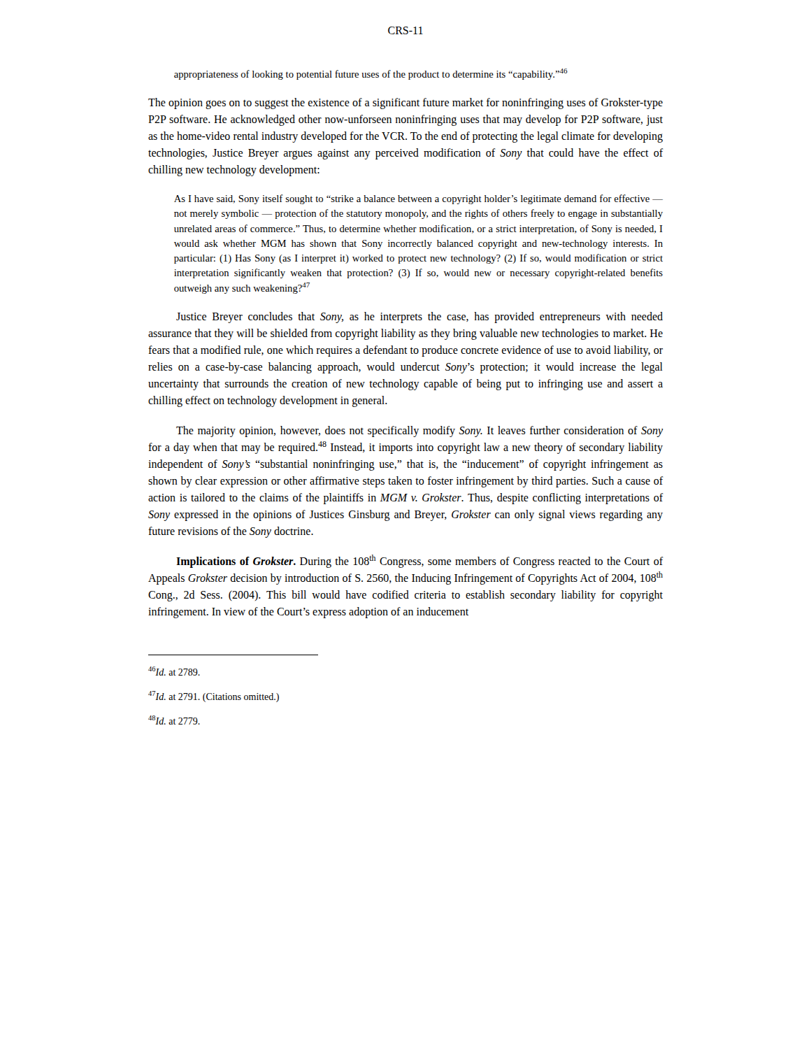CRS-11
appropriateness of looking to potential future uses of the product to determine its “capability.”46
The opinion goes on to suggest the existence of a significant future market for noninfringing uses of Grokster-type P2P software. He acknowledged other now-unforseen noninfringing uses that may develop for P2P software, just as the home-video rental industry developed for the VCR. To the end of protecting the legal climate for developing technologies, Justice Breyer argues against any perceived modification of Sony that could have the effect of chilling new technology development:
As I have said, Sony itself sought to “strike a balance between a copyright holder’s legitimate demand for effective — not merely symbolic — protection of the statutory monopoly, and the rights of others freely to engage in substantially unrelated areas of commerce.” Thus, to determine whether modification, or a strict interpretation, of Sony is needed, I would ask whether MGM has shown that Sony incorrectly balanced copyright and new-technology interests. In particular: (1) Has Sony (as I interpret it) worked to protect new technology? (2) If so, would modification or strict interpretation significantly weaken that protection? (3) If so, would new or necessary copyright-related benefits outweigh any such weakening?47
Justice Breyer concludes that Sony, as he interprets the case, has provided entrepreneurs with needed assurance that they will be shielded from copyright liability as they bring valuable new technologies to market. He fears that a modified rule, one which requires a defendant to produce concrete evidence of use to avoid liability, or relies on a case-by-case balancing approach, would undercut Sony’s protection; it would increase the legal uncertainty that surrounds the creation of new technology capable of being put to infringing use and assert a chilling effect on technology development in general.
The majority opinion, however, does not specifically modify Sony. It leaves further consideration of Sony for a day when that may be required.48 Instead, it imports into copyright law a new theory of secondary liability independent of Sony’s “substantial noninfringing use,” that is, the “inducement” of copyright infringement as shown by clear expression or other affirmative steps taken to foster infringement by third parties. Such a cause of action is tailored to the claims of the plaintiffs in MGM v. Grokster. Thus, despite conflicting interpretations of Sony expressed in the opinions of Justices Ginsburg and Breyer, Grokster can only signal views regarding any future revisions of the Sony doctrine.
Implications of Grokster. During the 108th Congress, some members of Congress reacted to the Court of Appeals Grokster decision by introduction of S. 2560, the Inducing Infringement of Copyrights Act of 2004, 108th Cong., 2d Sess. (2004). This bill would have codified criteria to establish secondary liability for copyright infringement. In view of the Court’s express adoption of an inducement
46Id. at 2789.
47Id. at 2791. (Citations omitted.)
48Id. at 2779.